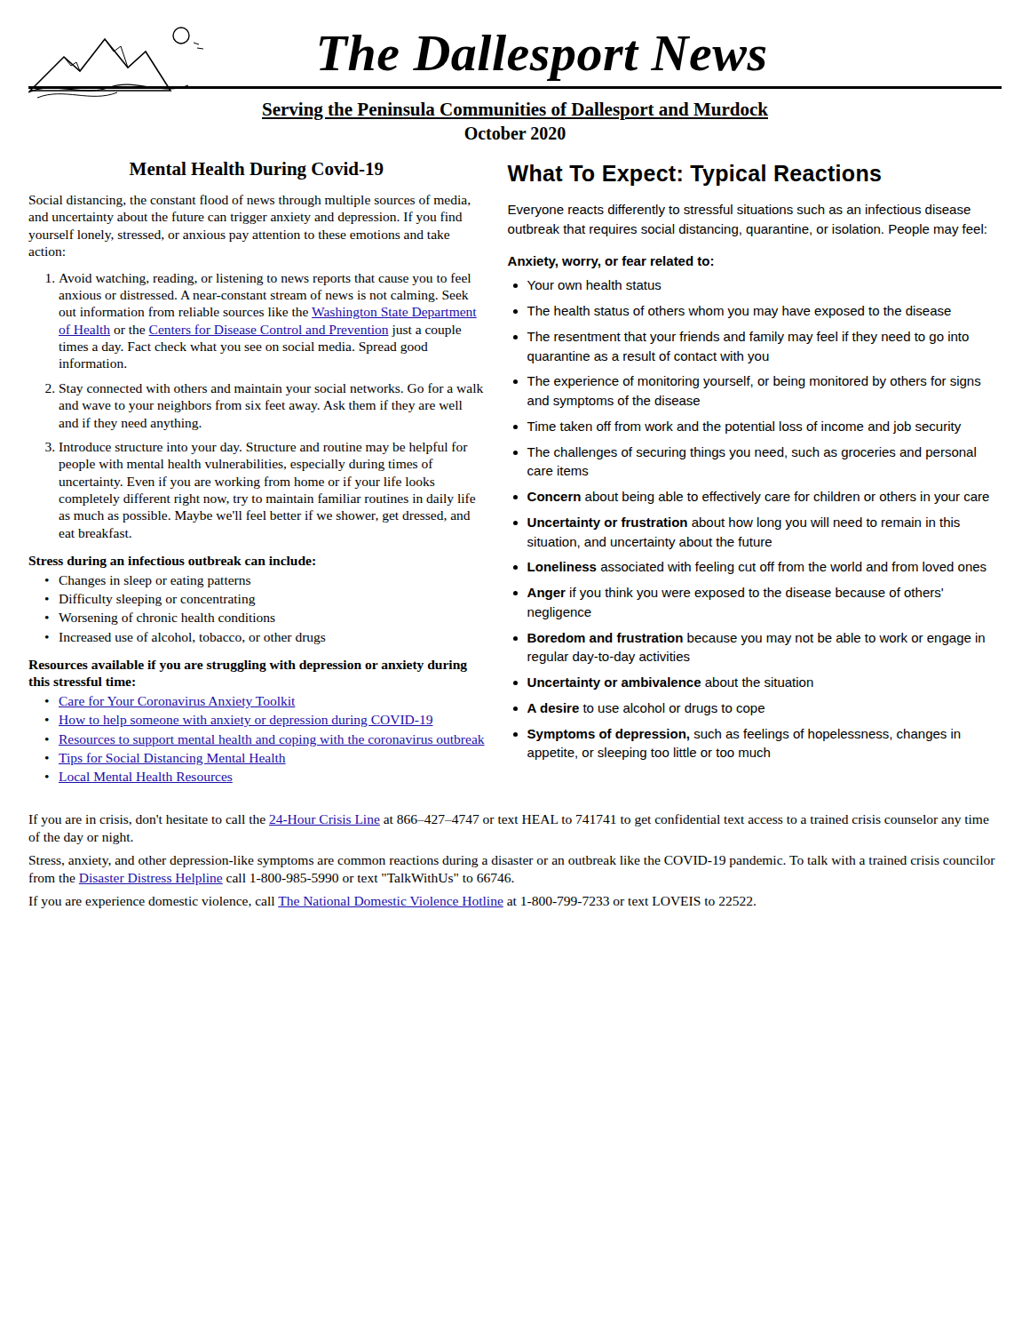The Dallesport News
Serving the Peninsula Communities of Dallesport and Murdock
October 2020
Mental Health During Covid-19
Social distancing, the constant flood of news through multiple sources of media, and uncertainty about the future can trigger anxiety and depression. If you find yourself lonely, stressed, or anxious pay attention to these emotions and take action:
Avoid watching, reading, or listening to news reports that cause you to feel anxious or distressed. A near-constant stream of news is not calming. Seek out information from reliable sources like the Washington State Department of Health or the Centers for Disease Control and Prevention just a couple times a day. Fact check what you see on social media. Spread good information.
Stay connected with others and maintain your social networks. Go for a walk and wave to your neighbors from six feet away. Ask them if they are well and if they need anything.
Introduce structure into your day. Structure and routine may be helpful for people with mental health vulnerabilities, especially during times of uncertainty. Even if you are working from home or if your life looks completely different right now, try to maintain familiar routines in daily life as much as possible. Maybe we'll feel better if we shower, get dressed, and eat breakfast.
Stress during an infectious outbreak can include:
Changes in sleep or eating patterns
Difficulty sleeping or concentrating
Worsening of chronic health conditions
Increased use of alcohol, tobacco, or other drugs
Resources available if you are struggling with depression or anxiety during this stressful time:
Care for Your Coronavirus Anxiety Toolkit
How to help someone with anxiety or depression during COVID-19
Resources to support mental health and coping with the coronavirus outbreak
Tips for Social Distancing Mental Health
Local Mental Health Resources
What To Expect: Typical Reactions
Everyone reacts differently to stressful situations such as an infectious disease outbreak that requires social distancing, quarantine, or isolation. People may feel:
Anxiety, worry, or fear related to:
Your own health status
The health status of others whom you may have exposed to the disease
The resentment that your friends and family may feel if they need to go into quarantine as a result of contact with you
The experience of monitoring yourself, or being monitored by others for signs and symptoms of the disease
Time taken off from work and the potential loss of income and job security
The challenges of securing things you need, such as groceries and personal care items
Concern about being able to effectively care for children or others in your care
Uncertainty or frustration about how long you will need to remain in this situation, and uncertainty about the future
Loneliness associated with feeling cut off from the world and from loved ones
Anger if you think you were exposed to the disease because of others' negligence
Boredom and frustration because you may not be able to work or engage in regular day-to-day activities
Uncertainty or ambivalence about the situation
A desire to use alcohol or drugs to cope
Symptoms of depression, such as feelings of hopelessness, changes in appetite, or sleeping too little or too much
If you are in crisis, don't hesitate to call the 24-Hour Crisis Line at 866–427–4747 or text HEAL to 741741 to get confidential text access to a trained crisis counselor any time of the day or night.
Stress, anxiety, and other depression-like symptoms are common reactions during a disaster or an outbreak like the COVID-19 pandemic. To talk with a trained crisis councilor from the Disaster Distress Helpline call 1-800-985-5990 or text "TalkWithUs" to 66746.
If you are experience domestic violence, call The National Domestic Violence Hotline at 1-800-799-7233 or text LOVEIS to 22522.